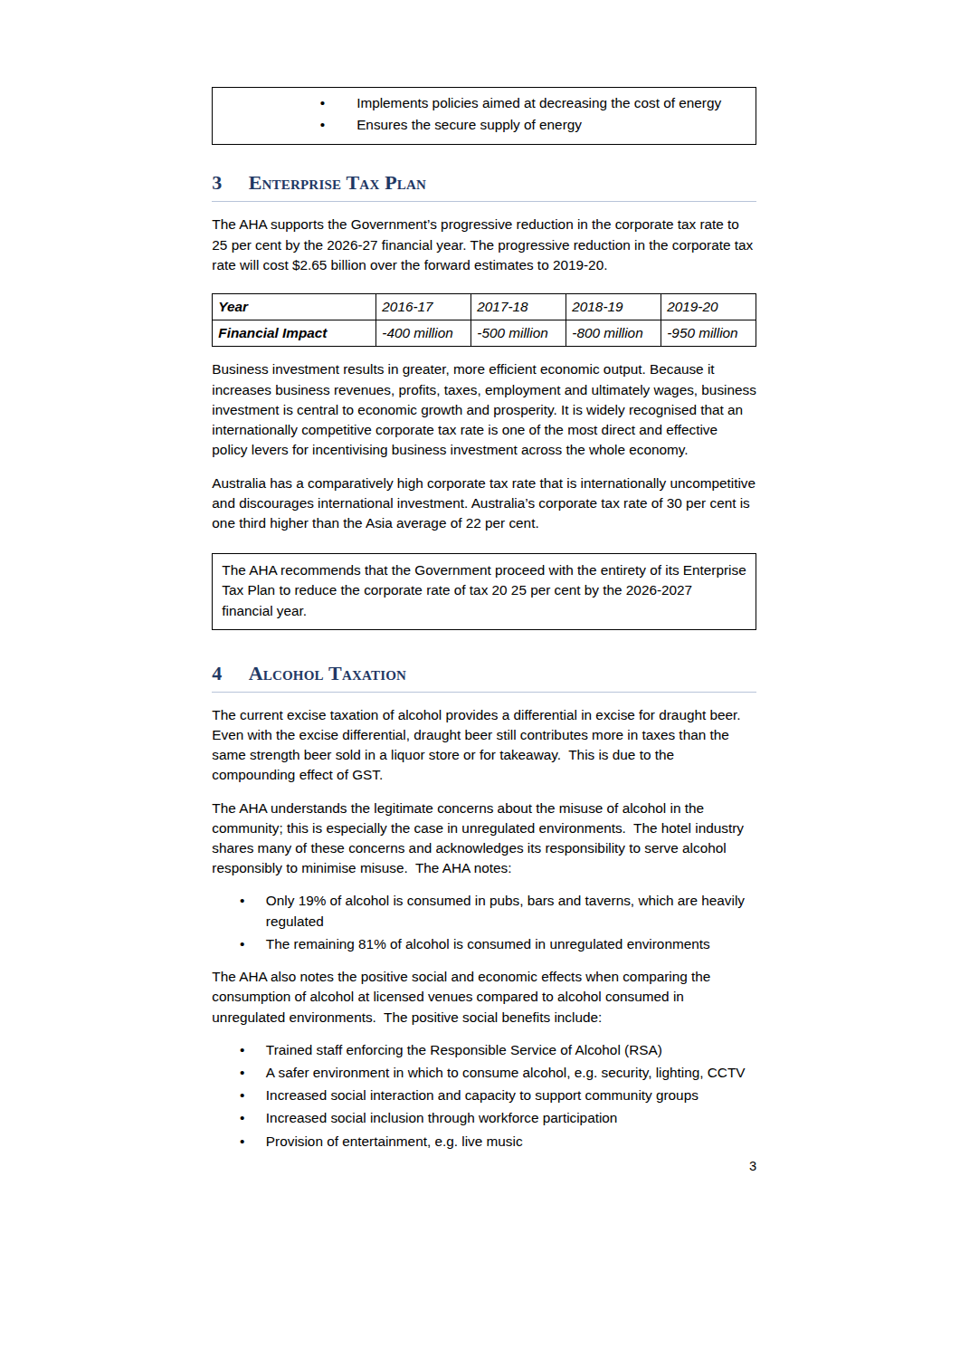Implements policies aimed at decreasing the cost of energy
Ensures the secure supply of energy
3 Enterprise Tax Plan
The AHA supports the Government’s progressive reduction in the corporate tax rate to 25 per cent by the 2026-27 financial year. The progressive reduction in the corporate tax rate will cost $2.65 billion over the forward estimates to 2019-20.
| Year | 2016-17 | 2017-18 | 2018-19 | 2019-20 |
| Financial Impact | -400 million | -500 million | -800 million | -950 million |
Business investment results in greater, more efficient economic output. Because it increases business revenues, profits, taxes, employment and ultimately wages, business investment is central to economic growth and prosperity. It is widely recognised that an internationally competitive corporate tax rate is one of the most direct and effective policy levers for incentivising business investment across the whole economy.
Australia has a comparatively high corporate tax rate that is internationally uncompetitive and discourages international investment. Australia’s corporate tax rate of 30 per cent is one third higher than the Asia average of 22 per cent.
The AHA recommends that the Government proceed with the entirety of its Enterprise Tax Plan to reduce the corporate rate of tax 20 25 per cent by the 2026-2027 financial year.
4 Alcohol Taxation
The current excise taxation of alcohol provides a differential in excise for draught beer. Even with the excise differential, draught beer still contributes more in taxes than the same strength beer sold in a liquor store or for takeaway. This is due to the compounding effect of GST.
The AHA understands the legitimate concerns about the misuse of alcohol in the community; this is especially the case in unregulated environments. The hotel industry shares many of these concerns and acknowledges its responsibility to serve alcohol responsibly to minimise misuse. The AHA notes:
Only 19% of alcohol is consumed in pubs, bars and taverns, which are heavily regulated
The remaining 81% of alcohol is consumed in unregulated environments
The AHA also notes the positive social and economic effects when comparing the consumption of alcohol at licensed venues compared to alcohol consumed in unregulated environments. The positive social benefits include:
Trained staff enforcing the Responsible Service of Alcohol (RSA)
A safer environment in which to consume alcohol, e.g. security, lighting, CCTV
Increased social interaction and capacity to support community groups
Increased social inclusion through workforce participation
Provision of entertainment, e.g. live music
3